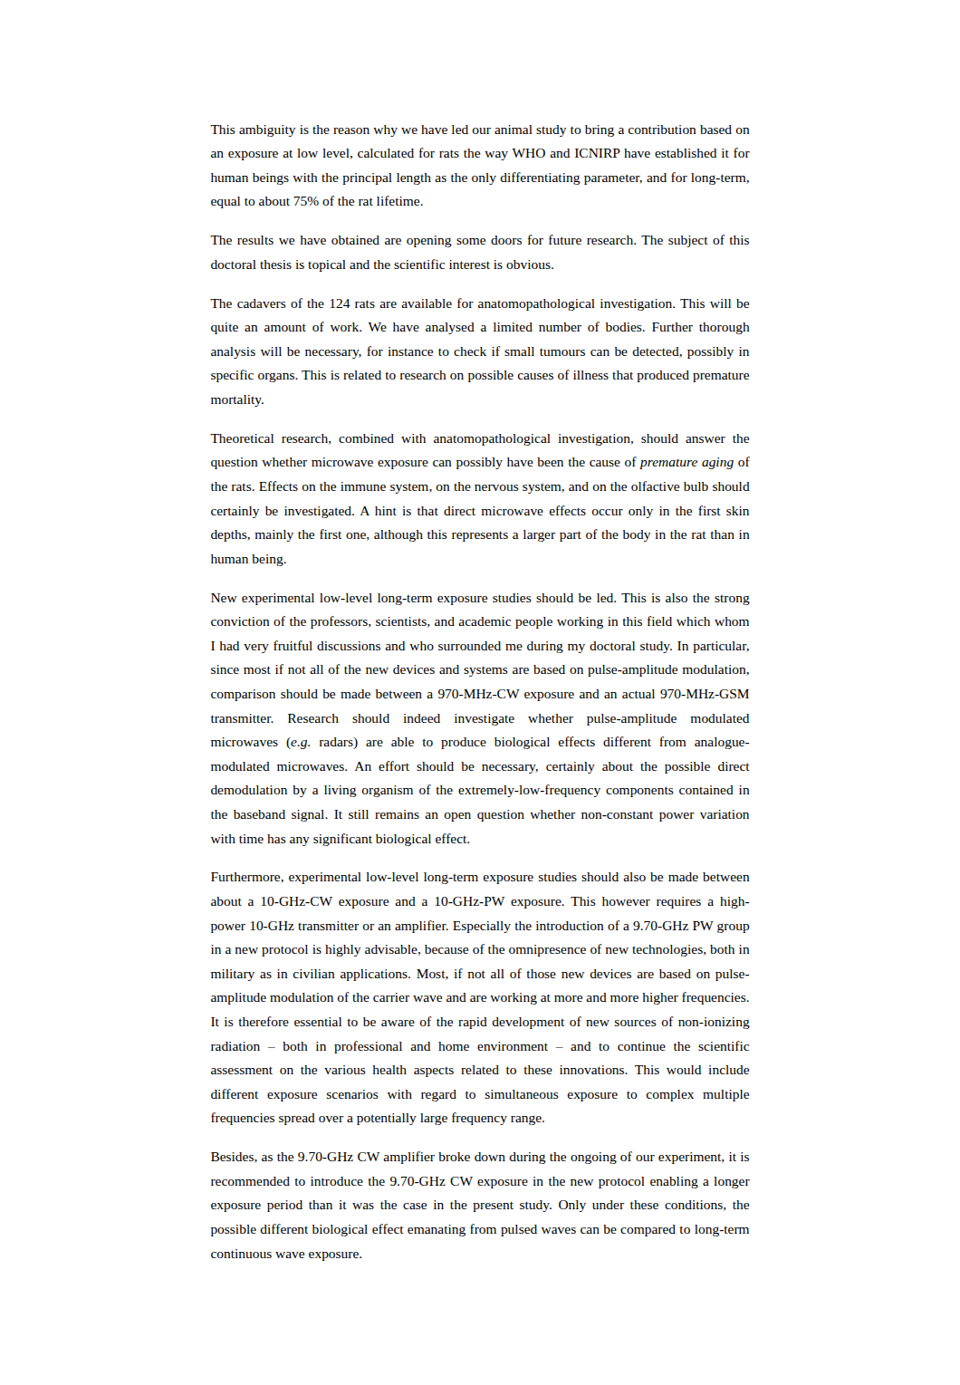This ambiguity is the reason why we have led our animal study to bring a contribution based on an exposure at low level, calculated for rats the way WHO and ICNIRP have established it for human beings with the principal length as the only differentiating parameter, and for long-term, equal to about 75% of the rat lifetime.
The results we have obtained are opening some doors for future research. The subject of this doctoral thesis is topical and the scientific interest is obvious.
The cadavers of the 124 rats are available for anatomopathological investigation. This will be quite an amount of work. We have analysed a limited number of bodies. Further thorough analysis will be necessary, for instance to check if small tumours can be detected, possibly in specific organs. This is related to research on possible causes of illness that produced premature mortality.
Theoretical research, combined with anatomopathological investigation, should answer the question whether microwave exposure can possibly have been the cause of premature aging of the rats. Effects on the immune system, on the nervous system, and on the olfactive bulb should certainly be investigated. A hint is that direct microwave effects occur only in the first skin depths, mainly the first one, although this represents a larger part of the body in the rat than in human being.
New experimental low-level long-term exposure studies should be led. This is also the strong conviction of the professors, scientists, and academic people working in this field which whom I had very fruitful discussions and who surrounded me during my doctoral study. In particular, since most if not all of the new devices and systems are based on pulse-amplitude modulation, comparison should be made between a 970-MHz-CW exposure and an actual 970-MHz-GSM transmitter. Research should indeed investigate whether pulse-amplitude modulated microwaves (e.g. radars) are able to produce biological effects different from analogue-modulated microwaves. An effort should be necessary, certainly about the possible direct demodulation by a living organism of the extremely-low-frequency components contained in the baseband signal. It still remains an open question whether non-constant power variation with time has any significant biological effect.
Furthermore, experimental low-level long-term exposure studies should also be made between about a 10-GHz-CW exposure and a 10-GHz-PW exposure. This however requires a high-power 10-GHz transmitter or an amplifier. Especially the introduction of a 9.70-GHz PW group in a new protocol is highly advisable, because of the omnipresence of new technologies, both in military as in civilian applications. Most, if not all of those new devices are based on pulse-amplitude modulation of the carrier wave and are working at more and more higher frequencies. It is therefore essential to be aware of the rapid development of new sources of non-ionizing radiation – both in professional and home environment – and to continue the scientific assessment on the various health aspects related to these innovations. This would include different exposure scenarios with regard to simultaneous exposure to complex multiple frequencies spread over a potentially large frequency range.
Besides, as the 9.70-GHz CW amplifier broke down during the ongoing of our experiment, it is recommended to introduce the 9.70-GHz CW exposure in the new protocol enabling a longer exposure period than it was the case in the present study. Only under these conditions, the possible different biological effect emanating from pulsed waves can be compared to long-term continuous wave exposure.